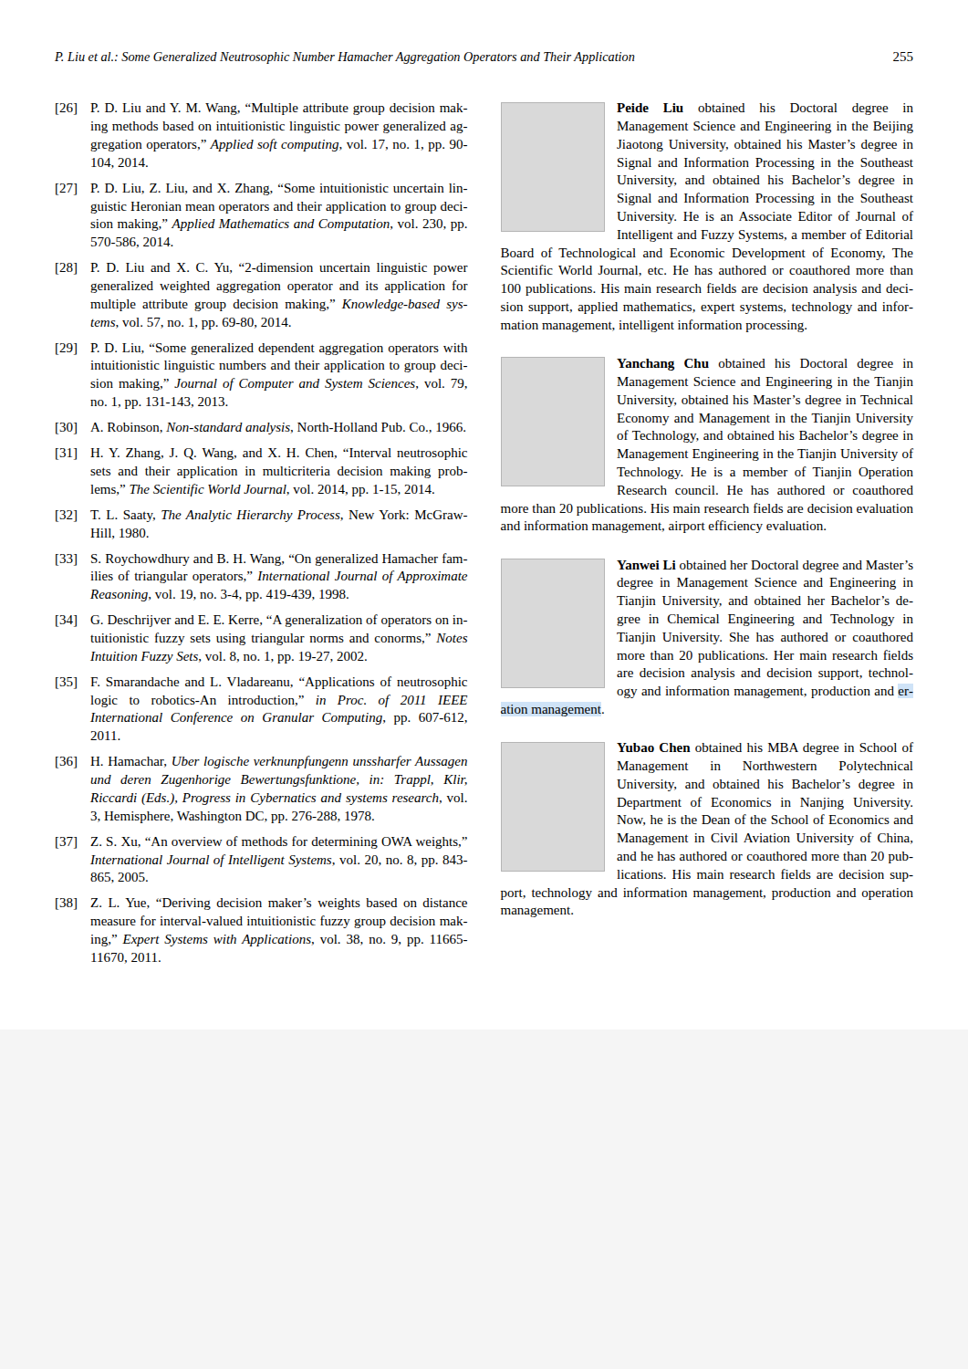P. Liu et al.: Some Generalized Neutrosophic Number Hamacher Aggregation Operators and Their Application 255
[26] P. D. Liu and Y. M. Wang, “Multiple attribute group decision making methods based on intuitionistic linguistic power generalized aggregation operators,” Applied soft computing, vol. 17, no. 1, pp. 90-104, 2014.
[27] P. D. Liu, Z. Liu, and X. Zhang, “Some intuitionistic uncertain linguistic Heronian mean operators and their application to group decision making,” Applied Mathematics and Computation, vol. 230, pp. 570-586, 2014.
[28] P. D. Liu and X. C. Yu, “2-dimension uncertain linguistic power generalized weighted aggregation operator and its application for multiple attribute group decision making,” Knowledge-based systems, vol. 57, no. 1, pp. 69-80, 2014.
[29] P. D. Liu, “Some generalized dependent aggregation operators with intuitionistic linguistic numbers and their application to group decision making,” Journal of Computer and System Sciences, vol. 79, no. 1, pp. 131-143, 2013.
[30] A. Robinson, Non-standard analysis, North-Holland Pub. Co., 1966.
[31] H. Y. Zhang, J. Q. Wang, and X. H. Chen, “Interval neutrosophic sets and their application in multicriteria decision making problems,” The Scientific World Journal, vol. 2014, pp. 1-15, 2014.
[32] T. L. Saaty, The Analytic Hierarchy Process, New York: McGraw-Hill, 1980.
[33] S. Roychowdhury and B. H. Wang, “On generalized Hamacher families of triangular operators,” International Journal of Approximate Reasoning, vol. 19, no. 3-4, pp. 419-439, 1998.
[34] G. Deschrijver and E. E. Kerre, “A generalization of operators on intuitionistic fuzzy sets using triangular norms and conorms,” Notes Intuition Fuzzy Sets, vol. 8, no. 1, pp. 19-27, 2002.
[35] F. Smarandache and L. Vladareanu, “Applications of neutrosophic logic to robotics-An introduction,” in Proc. of 2011 IEEE International Conference on Granular Computing, pp. 607-612, 2011.
[36] H. Hamachar, Uber logische verknunpfungenn unssharfer Aussagen und deren Zugenhorige Bewertungsfunktione, in: Trappl, Klir, Riccardi (Eds.), Progress in Cybernatics and systems research, vol. 3, Hemisphere, Washington DC, pp. 276-288, 1978.
[37] Z. S. Xu, “An overview of methods for determining OWA weights,” International Journal of Intelligent Systems, vol. 20, no. 8, pp. 843-865, 2005.
[38] Z. L. Yue, “Deriving decision maker’s weights based on distance measure for interval-valued intuitionistic fuzzy group decision making,” Expert Systems with Applications, vol. 38, no. 9, pp. 11665-11670, 2011.
Peide Liu obtained his Doctoral degree in Management Science and Engineering in the Beijing Jiaotong University, obtained his Master’s degree in Signal and Information Processing in the Southeast University, and obtained his Bachelor’s degree in Signal and Information Processing in the Southeast University. He is an Associate Editor of Journal of Intelligent and Fuzzy Systems, a member of Editorial Board of Technological and Economic Development of Economy, The Scientific World Journal, etc. He has authored or coauthored more than 100 publications. His main research fields are decision analysis and decision support, applied mathematics, expert systems, technology and information management, intelligent information processing.
Yanchang Chu obtained his Doctoral degree in Management Science and Engineering in the Tianjin University, obtained his Master’s degree in Technical Economy and Management in the Tianjin University of Technology, and obtained his Bachelor’s degree in Management Engineering in the Tianjin University of Technology. He is a member of Tianjin Operation Research council. He has authored or coauthored more than 20 publications. His main research fields are decision evaluation and information management, airport efficiency evaluation.
Yanwei Li obtained her Doctoral degree and Master’s degree in Management Science and Engineering in Tianjin University, and obtained her Bachelor’s degree in Chemical Engineering and Technology in Tianjin University. She has authored or coauthored more than 20 publications. Her main research fields are decision analysis and decision support, technology and information management, production and eration management.
Yubao Chen obtained his MBA degree in School of Management in Northwestern Polytechnical University, and obtained his Bachelor’s degree in Department of Economics in Nanjing University. Now, he is the Dean of the School of Economics and Management in Civil Aviation University of China, and he has authored or coauthored more than 20 publications. His main research fields are decision support, technology and information management, production and operation management.